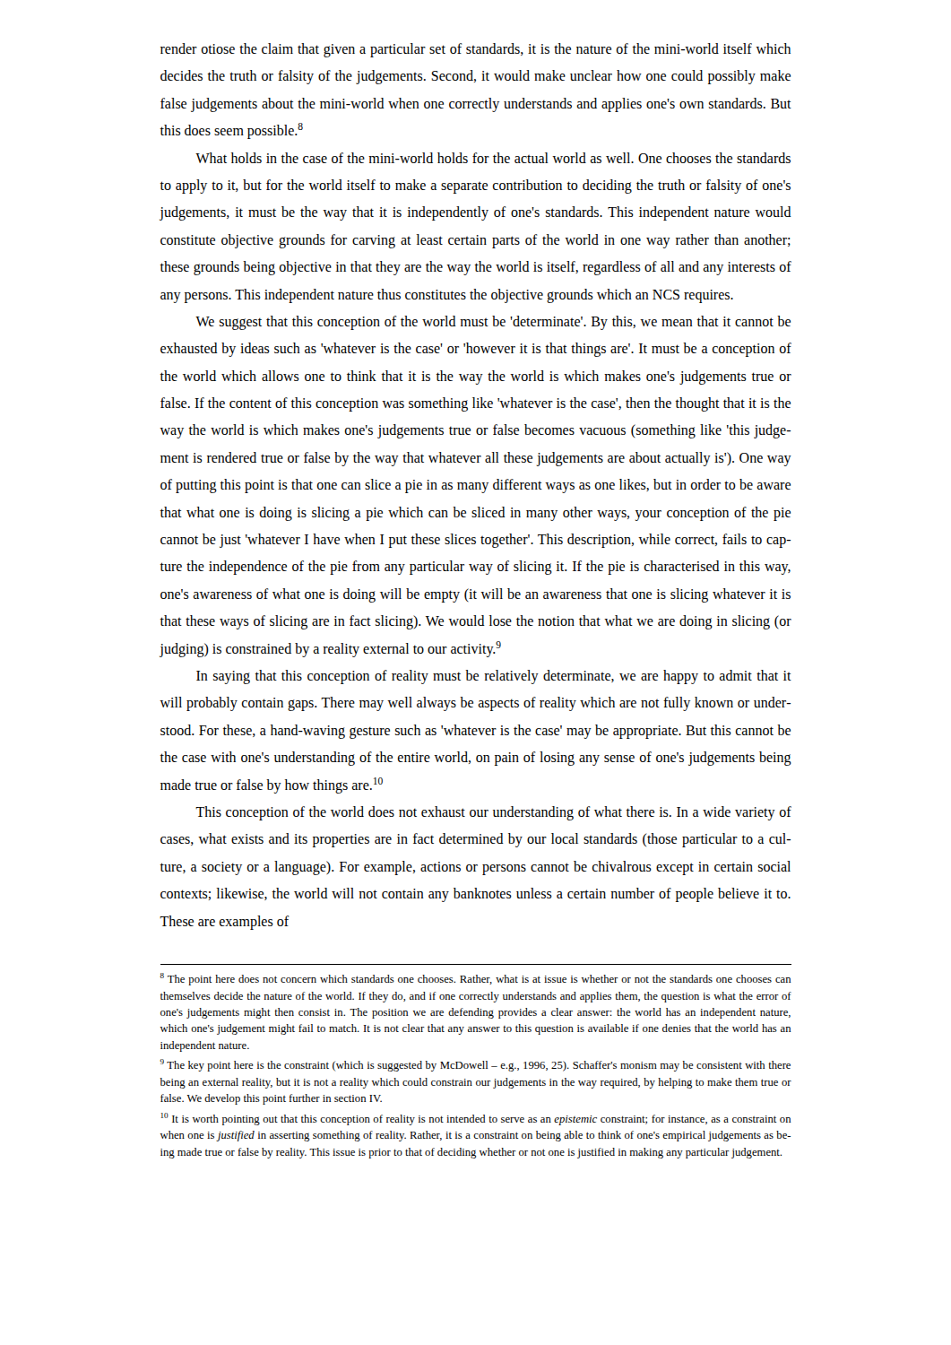render otiose the claim that given a particular set of standards, it is the nature of the mini-world itself which decides the truth or falsity of the judgements. Second, it would make unclear how one could possibly make false judgements about the mini-world when one correctly understands and applies one's own standards. But this does seem possible.8
What holds in the case of the mini-world holds for the actual world as well. One chooses the standards to apply to it, but for the world itself to make a separate contribution to deciding the truth or falsity of one's judgements, it must be the way that it is independently of one's standards. This independent nature would constitute objective grounds for carving at least certain parts of the world in one way rather than another; these grounds being objective in that they are the way the world is itself, regardless of all and any interests of any persons. This independent nature thus constitutes the objective grounds which an NCS requires.
We suggest that this conception of the world must be 'determinate'. By this, we mean that it cannot be exhausted by ideas such as 'whatever is the case' or 'however it is that things are'. It must be a conception of the world which allows one to think that it is the way the world is which makes one's judgements true or false. If the content of this conception was something like 'whatever is the case', then the thought that it is the way the world is which makes one's judgements true or false becomes vacuous (something like 'this judgement is rendered true or false by the way that whatever all these judgements are about actually is'). One way of putting this point is that one can slice a pie in as many different ways as one likes, but in order to be aware that what one is doing is slicing a pie which can be sliced in many other ways, your conception of the pie cannot be just 'whatever I have when I put these slices together'. This description, while correct, fails to capture the independence of the pie from any particular way of slicing it. If the pie is characterised in this way, one's awareness of what one is doing will be empty (it will be an awareness that one is slicing whatever it is that these ways of slicing are in fact slicing). We would lose the notion that what we are doing in slicing (or judging) is constrained by a reality external to our activity.9
In saying that this conception of reality must be relatively determinate, we are happy to admit that it will probably contain gaps. There may well always be aspects of reality which are not fully known or understood. For these, a hand-waving gesture such as 'whatever is the case' may be appropriate. But this cannot be the case with one's understanding of the entire world, on pain of losing any sense of one's judgements being made true or false by how things are.10
This conception of the world does not exhaust our understanding of what there is. In a wide variety of cases, what exists and its properties are in fact determined by our local standards (those particular to a culture, a society or a language). For example, actions or persons cannot be chivalrous except in certain social contexts; likewise, the world will not contain any banknotes unless a certain number of people believe it to. These are examples of
8 The point here does not concern which standards one chooses. Rather, what is at issue is whether or not the standards one chooses can themselves decide the nature of the world. If they do, and if one correctly understands and applies them, the question is what the error of one's judgements might then consist in. The position we are defending provides a clear answer: the world has an independent nature, which one's judgement might fail to match. It is not clear that any answer to this question is available if one denies that the world has an independent nature.
9 The key point here is the constraint (which is suggested by McDowell – e.g., 1996, 25). Schaffer's monism may be consistent with there being an external reality, but it is not a reality which could constrain our judgements in the way required, by helping to make them true or false. We develop this point further in section IV.
10 It is worth pointing out that this conception of reality is not intended to serve as an epistemic constraint; for instance, as a constraint on when one is justified in asserting something of reality. Rather, it is a constraint on being able to think of one's empirical judgements as being made true or false by reality. This issue is prior to that of deciding whether or not one is justified in making any particular judgement.